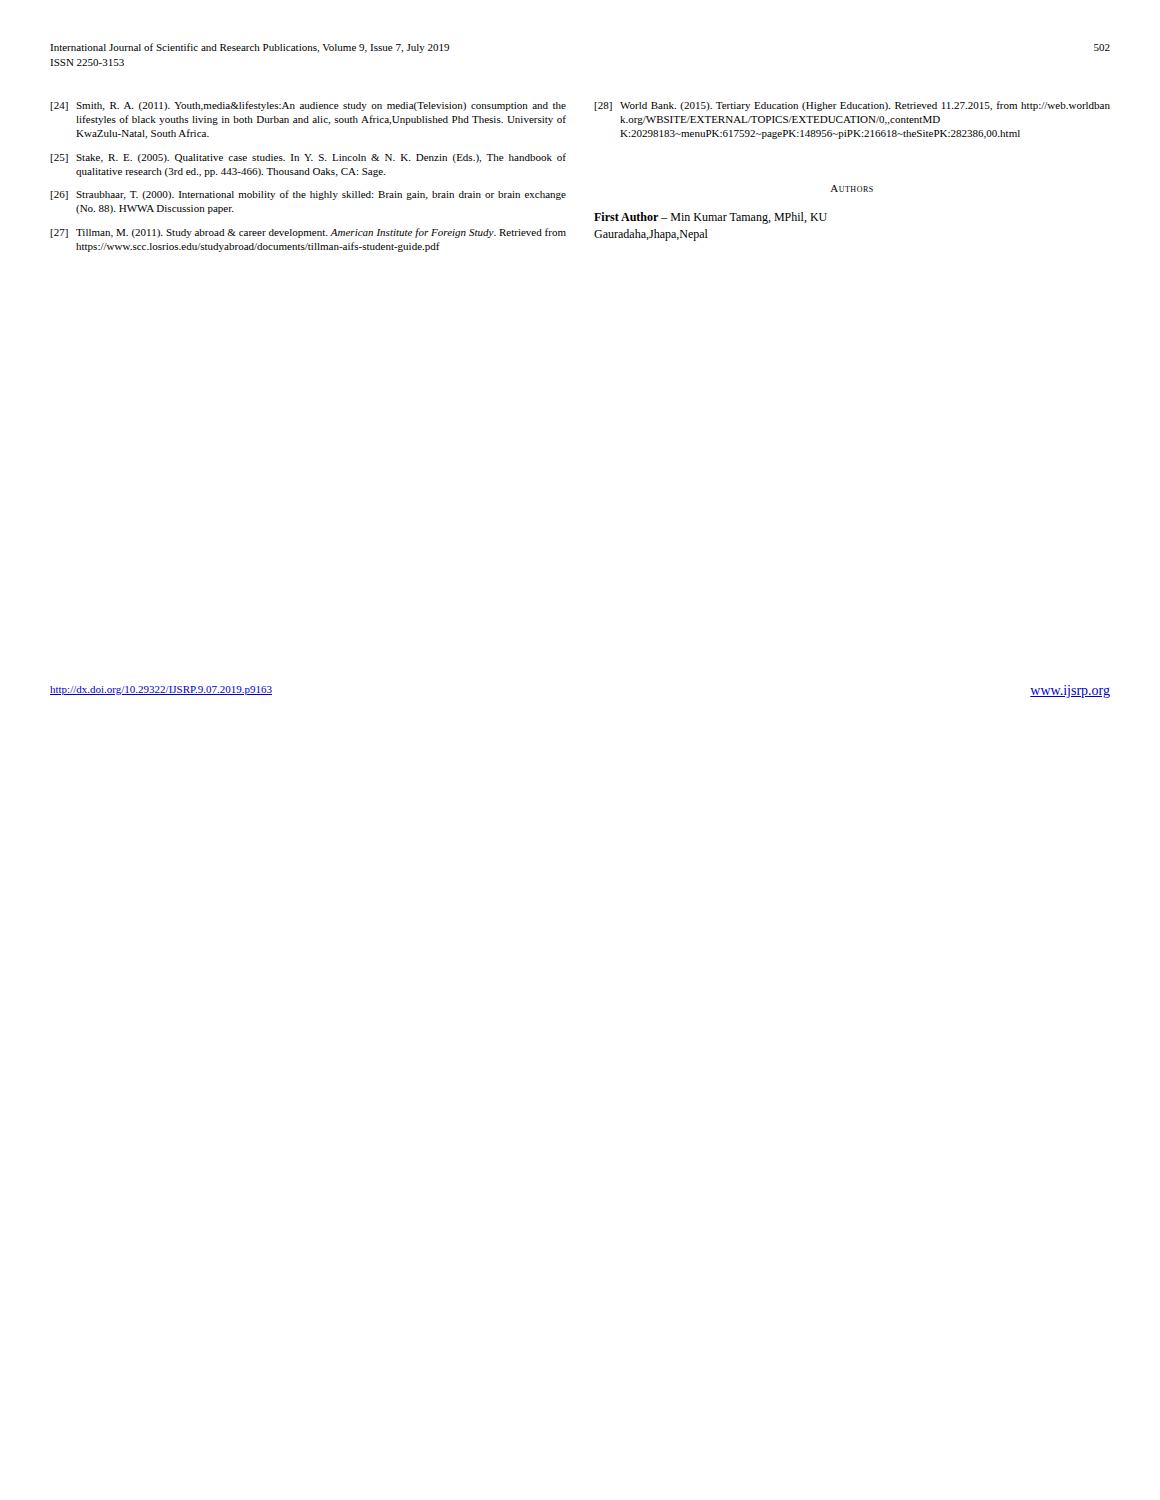International Journal of Scientific and Research Publications, Volume 9, Issue 7, July 2019
ISSN 2250-3153
502
[24] Smith, R. A. (2011). Youth,media&lifestyles:An audience study on media(Television) consumption and the lifestyles of black youths living in both Durban and alic, south Africa,Unpublished Phd Thesis. University of KwaZulu-Natal, South Africa.
[25] Stake, R. E. (2005). Qualitative case studies. In Y. S. Lincoln & N. K. Denzin (Eds.), The handbook of qualitative research (3rd ed., pp. 443-466). Thousand Oaks, CA: Sage.
[26] Straubhaar, T. (2000). International mobility of the highly skilled: Brain gain, brain drain or brain exchange (No. 88). HWWA Discussion paper.
[27] Tillman, M. (2011). Study abroad & career development. American Institute for Foreign Study. Retrieved from https://www.scc.losrios.edu/studyabroad/documents/tillman-aifs-student-guide.pdf
[28] World Bank. (2015). Tertiary Education (Higher Education). Retrieved 11.27.2015, from http://web.worldbank.org/WBSITE/EXTERNAL/TOPICS/EXTEDUCATION/0,,contentMD
K:20298183~menuPK:617592~pagePK:148956~piPK:216618~theSitePK:282386,00.html
Authors
First Author – Min Kumar Tamang, MPhil, KU
Gauradaha,Jhapa,Nepal
http://dx.doi.org/10.29322/IJSRP.9.07.2019.p9163
www.ijsrp.org